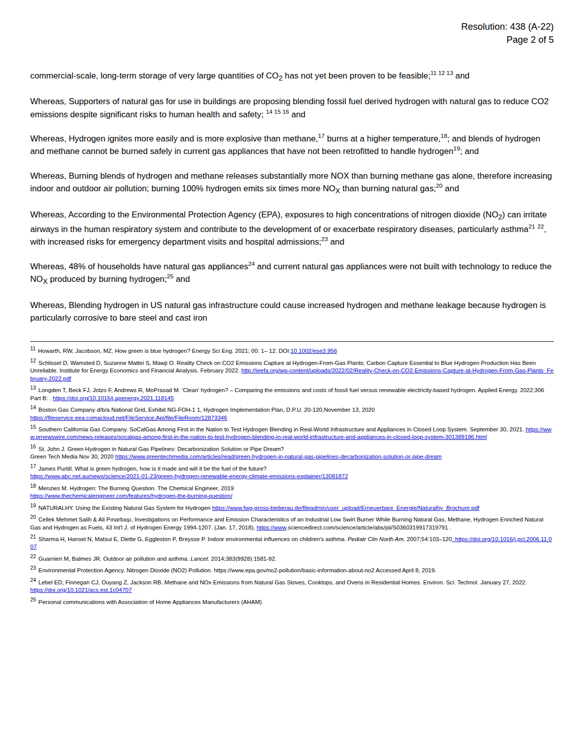Resolution: 438 (A-22)
Page 2 of 5
commercial-scale, long-term storage of very large quantities of CO2 has not yet been proven to be feasible;11 12 13 and
Whereas, Supporters of natural gas for use in buildings are proposing blending fossil fuel derived hydrogen with natural gas to reduce CO2 emissions despite significant risks to human health and safety; 14 15 16 and
Whereas, Hydrogen ignites more easily and is more explosive than methane,17 burns at a higher temperature,18; and blends of hydrogen and methane cannot be burned safely in current gas appliances that have not been retrofitted to handle hydrogen19; and
Whereas, Burning blends of hydrogen and methane releases substantially more NOX than burning methane gas alone, therefore increasing indoor and outdoor air pollution; burning 100% hydrogen emits six times more NOX than burning natural gas;20 and
Whereas, According to the Environmental Protection Agency (EPA), exposures to high concentrations of nitrogen dioxide (NO2) can irritate airways in the human respiratory system and contribute to the development of or exacerbate respiratory diseases, particularly asthma21 22, with increased risks for emergency department visits and hospital admissions;23 and
Whereas, 48% of households have natural gas appliances24 and current natural gas appliances were not built with technology to reduce the NOX produced by burning hydrogen;25 and
Whereas, Blending hydrogen in US natural gas infrastructure could cause increased hydrogen and methane leakage because hydrogen is particularly corrosive to bare steel and cast iron
11 Howarth, RW, Jacobson, MZ. How green is blue hydrogen? Energy Sci Eng. 2021; 00: 1– 12. DOI:10.1002/ese3.956
12 Schlissel D, Wamsted D, Suzanne Mattei S, Mawji O. Reality Check on CO2 Emissions Capture at Hydrogen-From-Gas Plants; Carbon Capture Essential to Blue Hydrogen Production Has Been Unreliable. Institute for Energy Economics and Financial Analysis. February 2022. http://ieefa.org/wp-content/uploads/2022/02/Reality-Check-on-CO2-Emissions-Capture-at-Hydrogen-From-Gas-Plants_February-2022.pdf
13 Longden T, Beck FJ, Jotzo F, Andrews R, MoPrasad M. ‘Clean’ hydrogen? – Comparing the emissions and costs of fossil fuel versus renewable electricity-based hydrogen. Applied Energy. 2022;306 Part B: . https://doi.org/10.1016/j.apenergy.2021.118145
14 Boston Gas Company d/b/a National Grid, Exhibit NG-FOH-1 1, Hydrogen Implementation Plan, D.P.U. 20-120,November 13, 2020
https://fileservice.eea.comacloud.net/FileService.Api/file/FileRoom/12873346
15 Southern California Gas Company. SoCalGas Among First in the Nation to Test Hydrogen Blending in Real-World Infrastructure and Appliances in Closed Loop System. September 30, 2021. https://www.prnewswire.com/news-releases/socalgas-among-first-in-the-nation-to-test-hydrogen-blending-in-real-world-infrastructure-and-appliances-in-closed-loop-system-301389186.html
16 St. John J. Green Hydrogen in Natural Gas Pipelines: Decarbonization Solution or Pipe Dream?
Green Tech Media Nov 30, 2020 https://www.greentechmedia.com/articles/read/green-hydrogen-in-natural-gas-pipelines-decarbonization-solution-or-pipe-dream
17 James Purtill. What is green hydrogen, how is it made and will it be the fuel of the future?
https://www.abc.net.au/news/science/2021-01-23/green-hydrogen-renewable-energy-climate-emissions-explainer/13081872
18 Menzies M. Hydrogen: The Burning Question. The Chemical Engineer, 2019
https://www.thechemicalengineer.com/features/hydrogen-the-burning-question/
19 NATURALHY. Using the Existing Natural Gas System for Hydrogen https://www.fwg-gross-bieberau.de/fileadmin/user_upload/Erneuerbare_Energie/Naturalhy_Brochure.pdf
20 Cellek Mehmet Salih & Ali Pınarbaşı, Investigations on Performance and Emission Characteristics of an Industrial Low Swirl Burner While Burning Natural Gas, Methane, Hydrogen Enriched Natural Gas and Hydrogen as Fuels, 43 Int'l J. of Hydrogen Energy 1994-1207. (Jan. 17, 2018), https://www.sciencedirect.com/science/article/abs/pii/S0360319917319791 .
21 Sharma H, Hansel N, Matsui E, Diette G, Eggleston P, Breysse P. Indoor environmental influences on children's asthma. Pediatr Clin North Am. 2007;54:103–120. https://doi.org/10.1016/j.pcl.2006.11.007
22 Guarnieri M, Balmes JR. Outdoor air pollution and asthma. Lancet. 2014;383(9928):1581-92.
23 Environmental Protection Agency. Nitrogen Dioxide (NO2) Pollution. https://www.epa.gov/no2-pollution/basic-information-about-no2 Accessed April 8, 2019.
24 Lebel ED, Finnegan CJ, Ouyang Z, Jackson RB. Methane and NOx Emissions from Natural Gas Stoves, Cooktops, and Ovens in Residential Homes. Environ. Sci. Technol. January 27, 2022.
https://doi.org/10.1021/acs.est.1c04707
25 Personal communications with Association of Home Appliances Manufacturers (AHAM).